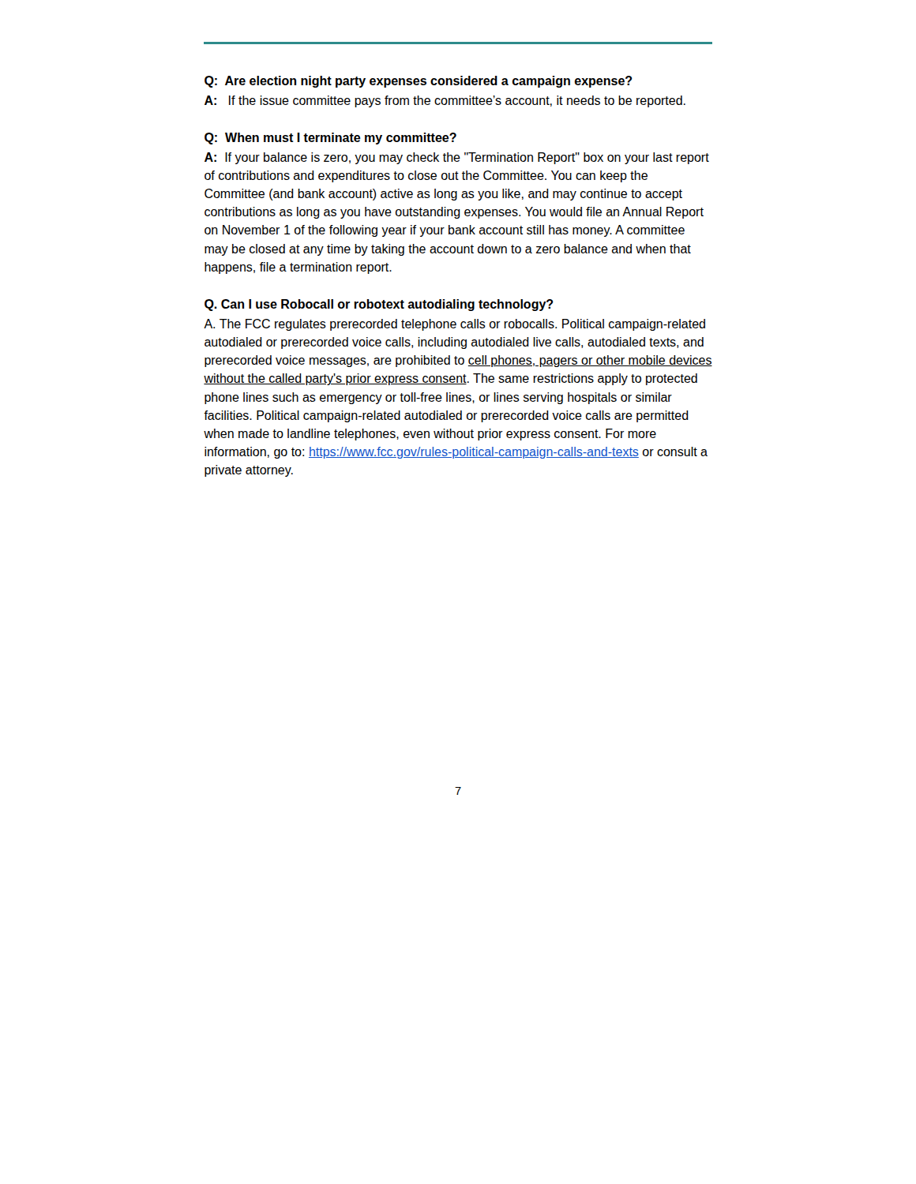Q: Are election night party expenses considered a campaign expense?
A: If the issue committee pays from the committee’s account, it needs to be reported.
Q: When must I terminate my committee?
A: If your balance is zero, you may check the "Termination Report" box on your last report of contributions and expenditures to close out the Committee. You can keep the Committee (and bank account) active as long as you like, and may continue to accept contributions as long as you have outstanding expenses. You would file an Annual Report on November 1 of the following year if your bank account still has money. A committee may be closed at any time by taking the account down to a zero balance and when that happens, file a termination report.
Q. Can I use Robocall or robotext autodialing technology?
A. The FCC regulates prerecorded telephone calls or robocalls. Political campaign-related autodialed or prerecorded voice calls, including autodialed live calls, autodialed texts, and prerecorded voice messages, are prohibited to cell phones, pagers or other mobile devices without the called party's prior express consent. The same restrictions apply to protected phone lines such as emergency or toll-free lines, or lines serving hospitals or similar facilities. Political campaign-related autodialed or prerecorded voice calls are permitted when made to landline telephones, even without prior express consent. For more information, go to: https://www.fcc.gov/rules-political-campaign-calls-and-texts or consult a private attorney.
7